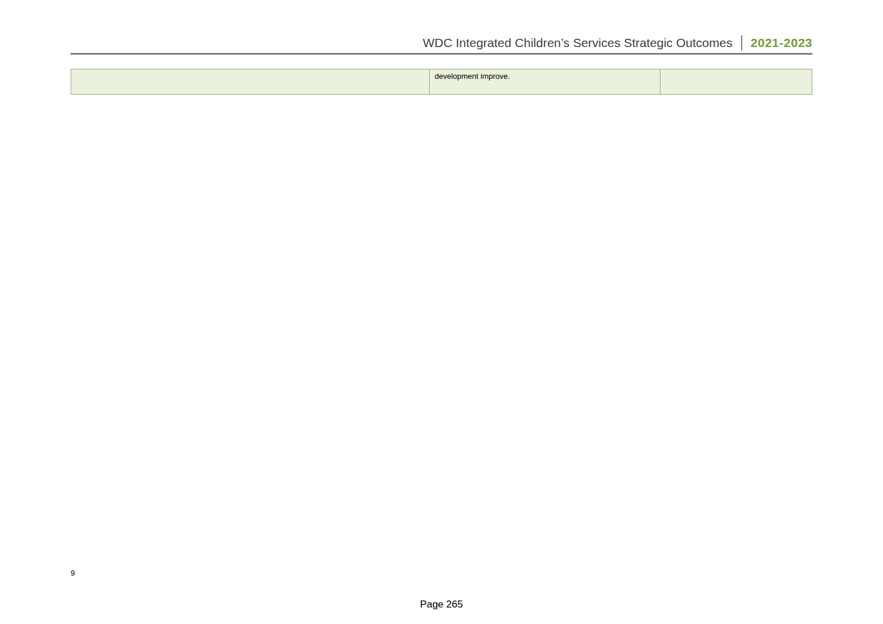WDC Integrated Children’s Services Strategic Outcomes 2021-2023
| | development improve. | |
9
Page 265